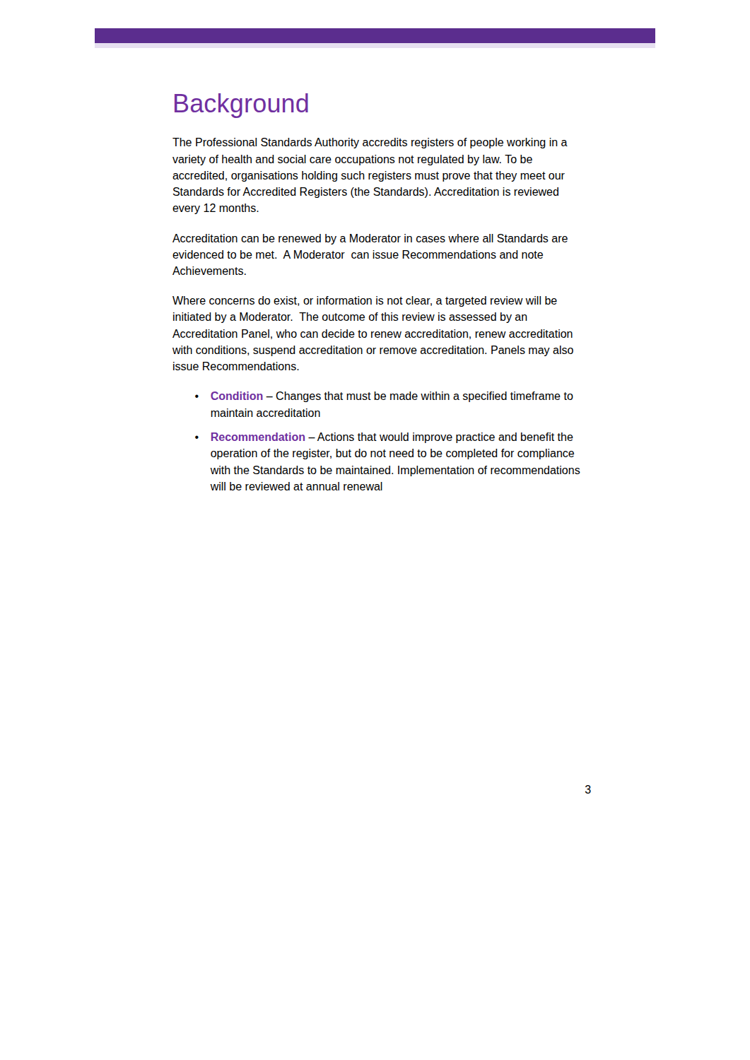Background
The Professional Standards Authority accredits registers of people working in a variety of health and social care occupations not regulated by law. To be accredited, organisations holding such registers must prove that they meet our Standards for Accredited Registers (the Standards). Accreditation is reviewed every 12 months.
Accreditation can be renewed by a Moderator in cases where all Standards are evidenced to be met. A Moderator can issue Recommendations and note Achievements.
Where concerns do exist, or information is not clear, a targeted review will be initiated by a Moderator. The outcome of this review is assessed by an Accreditation Panel, who can decide to renew accreditation, renew accreditation with conditions, suspend accreditation or remove accreditation. Panels may also issue Recommendations.
Condition – Changes that must be made within a specified timeframe to maintain accreditation
Recommendation – Actions that would improve practice and benefit the operation of the register, but do not need to be completed for compliance with the Standards to be maintained. Implementation of recommendations will be reviewed at annual renewal
3